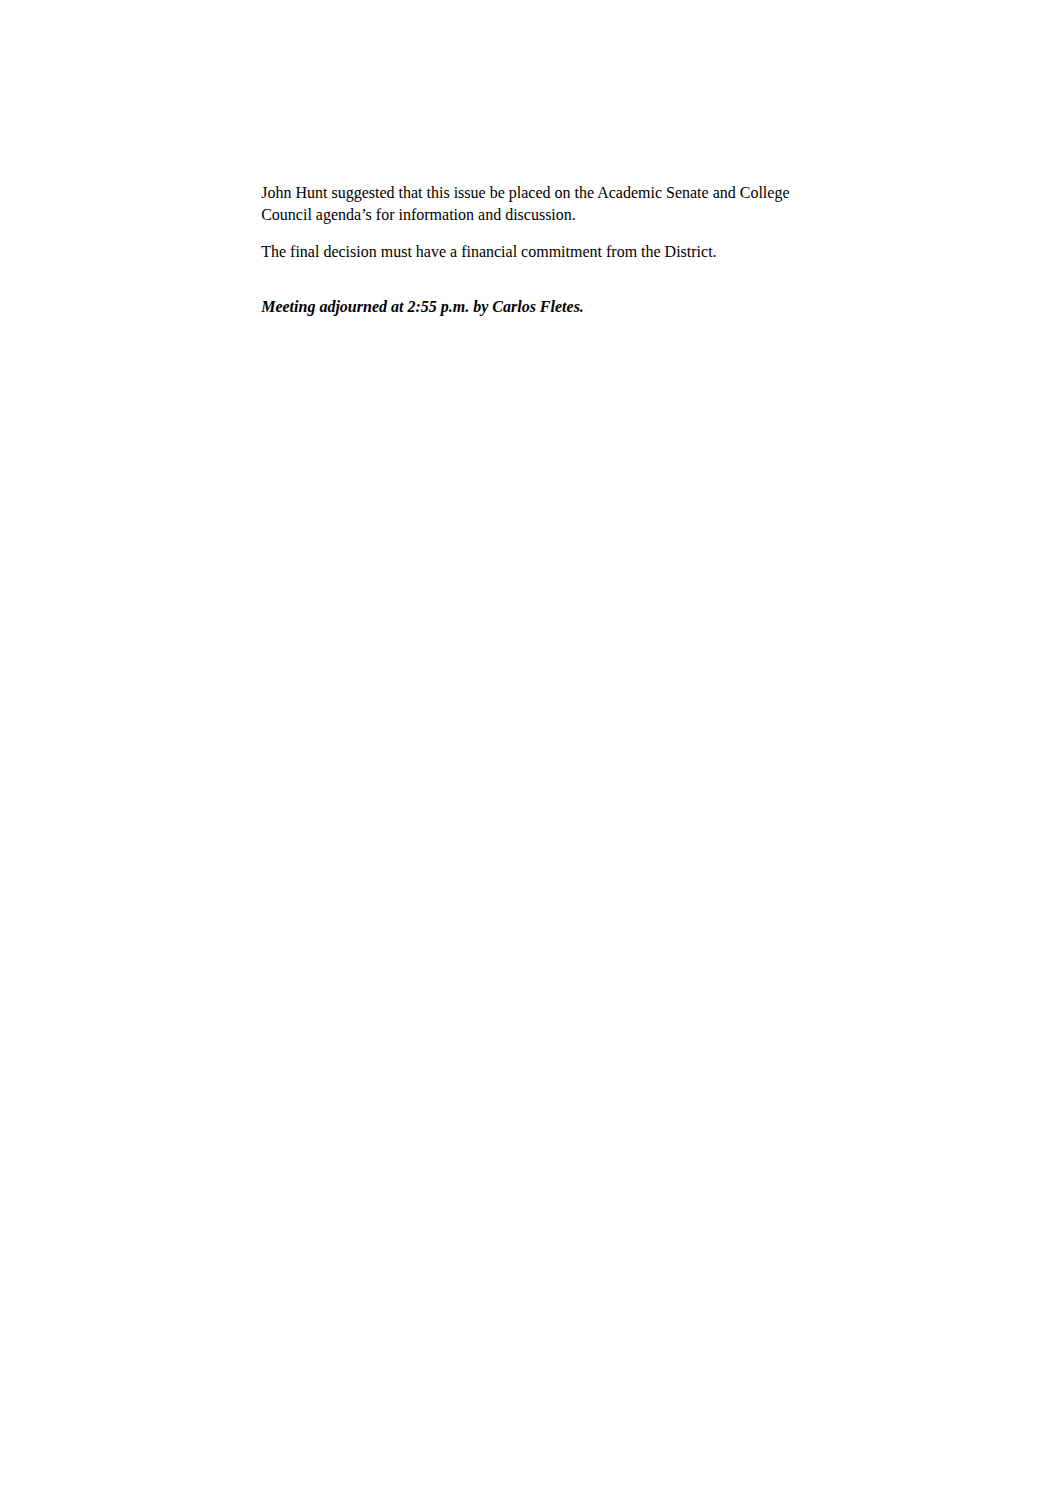John Hunt suggested that this issue be placed on the Academic Senate and College Council agenda’s for information and discussion.
The final decision must have a financial commitment from the District.
Meeting adjourned at 2:55 p.m. by Carlos Fletes.